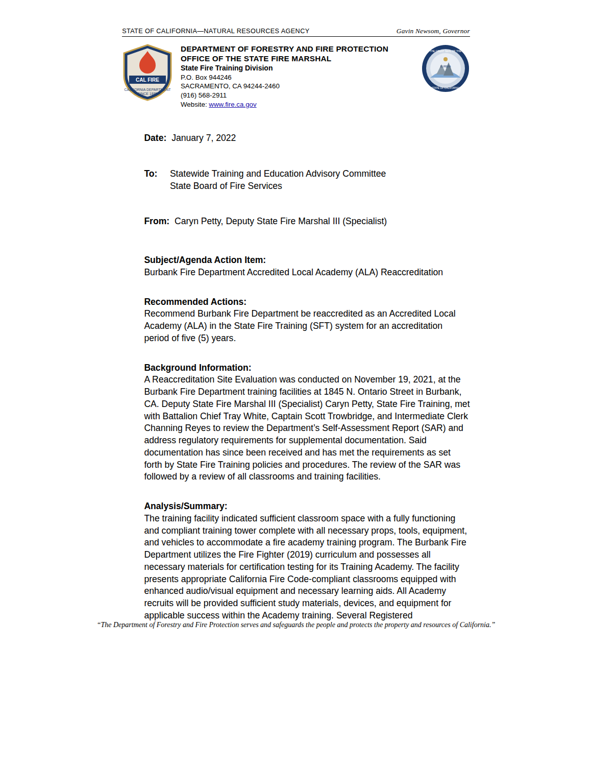STATE OF CALIFORNIA—NATURAL RESOURCES AGENCY
Gavin Newsom, Governor
CAL FIRE CALIFORNIA DEPARTMENT SINCE 1885
DEPARTMENT OF FORESTRY AND FIRE PROTECTION
OFFICE OF THE STATE FIRE MARSHAL
State Fire Training Division
P.O. Box 944246
SACRAMENTO, CA 94244-2460
(916) 568-2911
Website: www.fire.ca.gov
THE GREAT SEAL OF THE STATE OF CALIFORNIA EUREKA
Date: January 7, 2022
To: Statewide Training and Education Advisory Committee
State Board of Fire Services
From: Caryn Petty, Deputy State Fire Marshal III (Specialist)
Subject/Agenda Action Item:
Burbank Fire Department Accredited Local Academy (ALA) Reaccreditation
Recommended Actions:
Recommend Burbank Fire Department be reaccredited as an Accredited Local Academy (ALA) in the State Fire Training (SFT) system for an accreditation period of five (5) years.
Background Information:
A Reaccreditation Site Evaluation was conducted on November 19, 2021, at the Burbank Fire Department training facilities at 1845 N. Ontario Street in Burbank, CA. Deputy State Fire Marshal III (Specialist) Caryn Petty, State Fire Training, met with Battalion Chief Tray White, Captain Scott Trowbridge, and Intermediate Clerk Channing Reyes to review the Department’s Self-Assessment Report (SAR) and address regulatory requirements for supplemental documentation. Said documentation has since been received and has met the requirements as set forth by State Fire Training policies and procedures. The review of the SAR was followed by a review of all classrooms and training facilities.
Analysis/Summary:
The training facility indicated sufficient classroom space with a fully functioning and compliant training tower complete with all necessary props, tools, equipment, and vehicles to accommodate a fire academy training program. The Burbank Fire Department utilizes the Fire Fighter (2019) curriculum and possesses all necessary materials for certification testing for its Training Academy. The facility presents appropriate California Fire Code-compliant classrooms equipped with enhanced audio/visual equipment and necessary learning aids. All Academy recruits will be provided sufficient study materials, devices, and equipment for applicable success within the Academy training. Several Registered
“The Department of Forestry and Fire Protection serves and safeguards the people and protects the property and resources of California.”